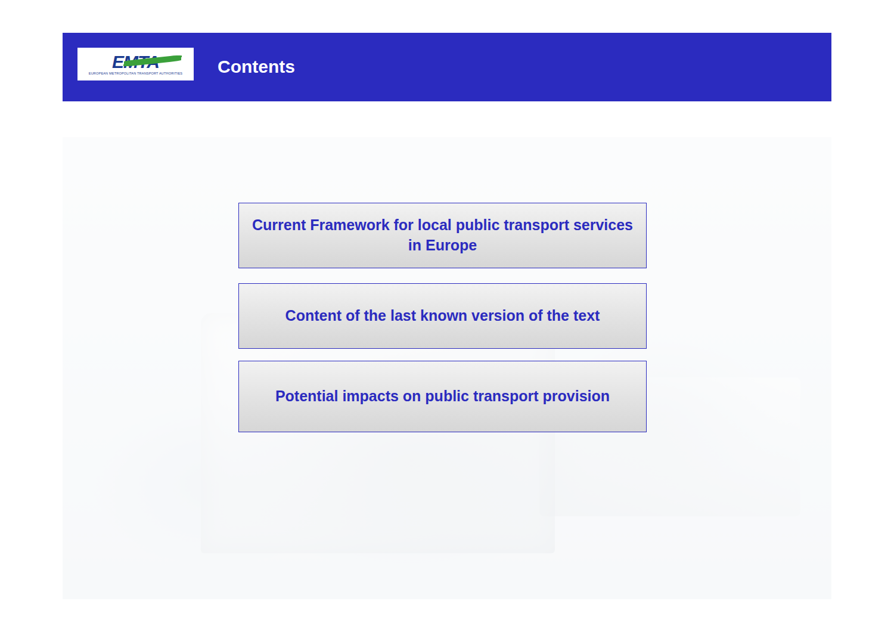EMTA
EUROPEAN METROPOLITAN TRANSPORT AUTHORITIES
Contents
Current Framework for local public transport services in Europe
Content of the last known version of the text
Potential impacts on public transport provision